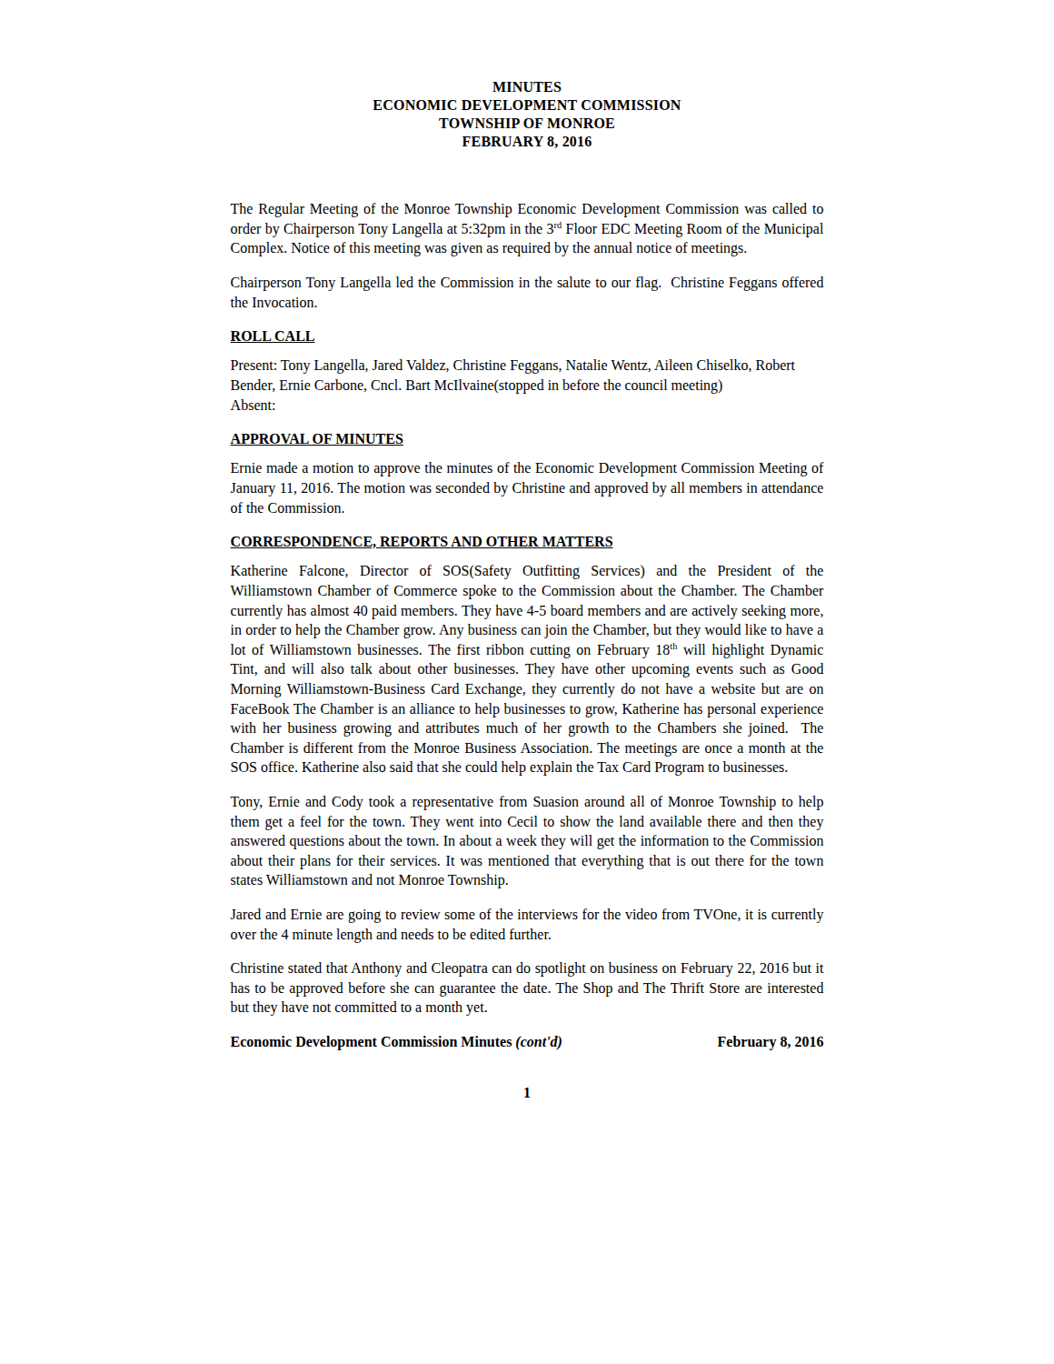MINUTES
ECONOMIC DEVELOPMENT COMMISSION
TOWNSHIP OF MONROE
FEBRUARY 8, 2016
The Regular Meeting of the Monroe Township Economic Development Commission was called to order by Chairperson Tony Langella at 5:32pm in the 3rd Floor EDC Meeting Room of the Municipal Complex. Notice of this meeting was given as required by the annual notice of meetings.
Chairperson Tony Langella led the Commission in the salute to our flag. Christine Feggans offered the Invocation.
ROLL CALL
Present: Tony Langella, Jared Valdez, Christine Feggans, Natalie Wentz, Aileen Chiselko, Robert Bender, Ernie Carbone, Cncl. Bart McIlvaine(stopped in before the council meeting)
Absent:
APPROVAL OF MINUTES
Ernie made a motion to approve the minutes of the Economic Development Commission Meeting of January 11, 2016. The motion was seconded by Christine and approved by all members in attendance of the Commission.
CORRESPONDENCE, REPORTS AND OTHER MATTERS
Katherine Falcone, Director of SOS(Safety Outfitting Services) and the President of the Williamstown Chamber of Commerce spoke to the Commission about the Chamber. The Chamber currently has almost 40 paid members. They have 4-5 board members and are actively seeking more, in order to help the Chamber grow. Any business can join the Chamber, but they would like to have a lot of Williamstown businesses. The first ribbon cutting on February 18th will highlight Dynamic Tint, and will also talk about other businesses. They have other upcoming events such as Good Morning Williamstown-Business Card Exchange, they currently do not have a website but are on FaceBook The Chamber is an alliance to help businesses to grow, Katherine has personal experience with her business growing and attributes much of her growth to the Chambers she joined. The Chamber is different from the Monroe Business Association. The meetings are once a month at the SOS office. Katherine also said that she could help explain the Tax Card Program to businesses.
Tony, Ernie and Cody took a representative from Suasion around all of Monroe Township to help them get a feel for the town. They went into Cecil to show the land available there and then they answered questions about the town. In about a week they will get the information to the Commission about their plans for their services. It was mentioned that everything that is out there for the town states Williamstown and not Monroe Township.
Jared and Ernie are going to review some of the interviews for the video from TVOne, it is currently over the 4 minute length and needs to be edited further.
Christine stated that Anthony and Cleopatra can do spotlight on business on February 22, 2016 but it has to be approved before she can guarantee the date. The Shop and The Thrift Store are interested but they have not committed to a month yet.
Economic Development Commission Minutes (cont'd) February 8, 2016
1